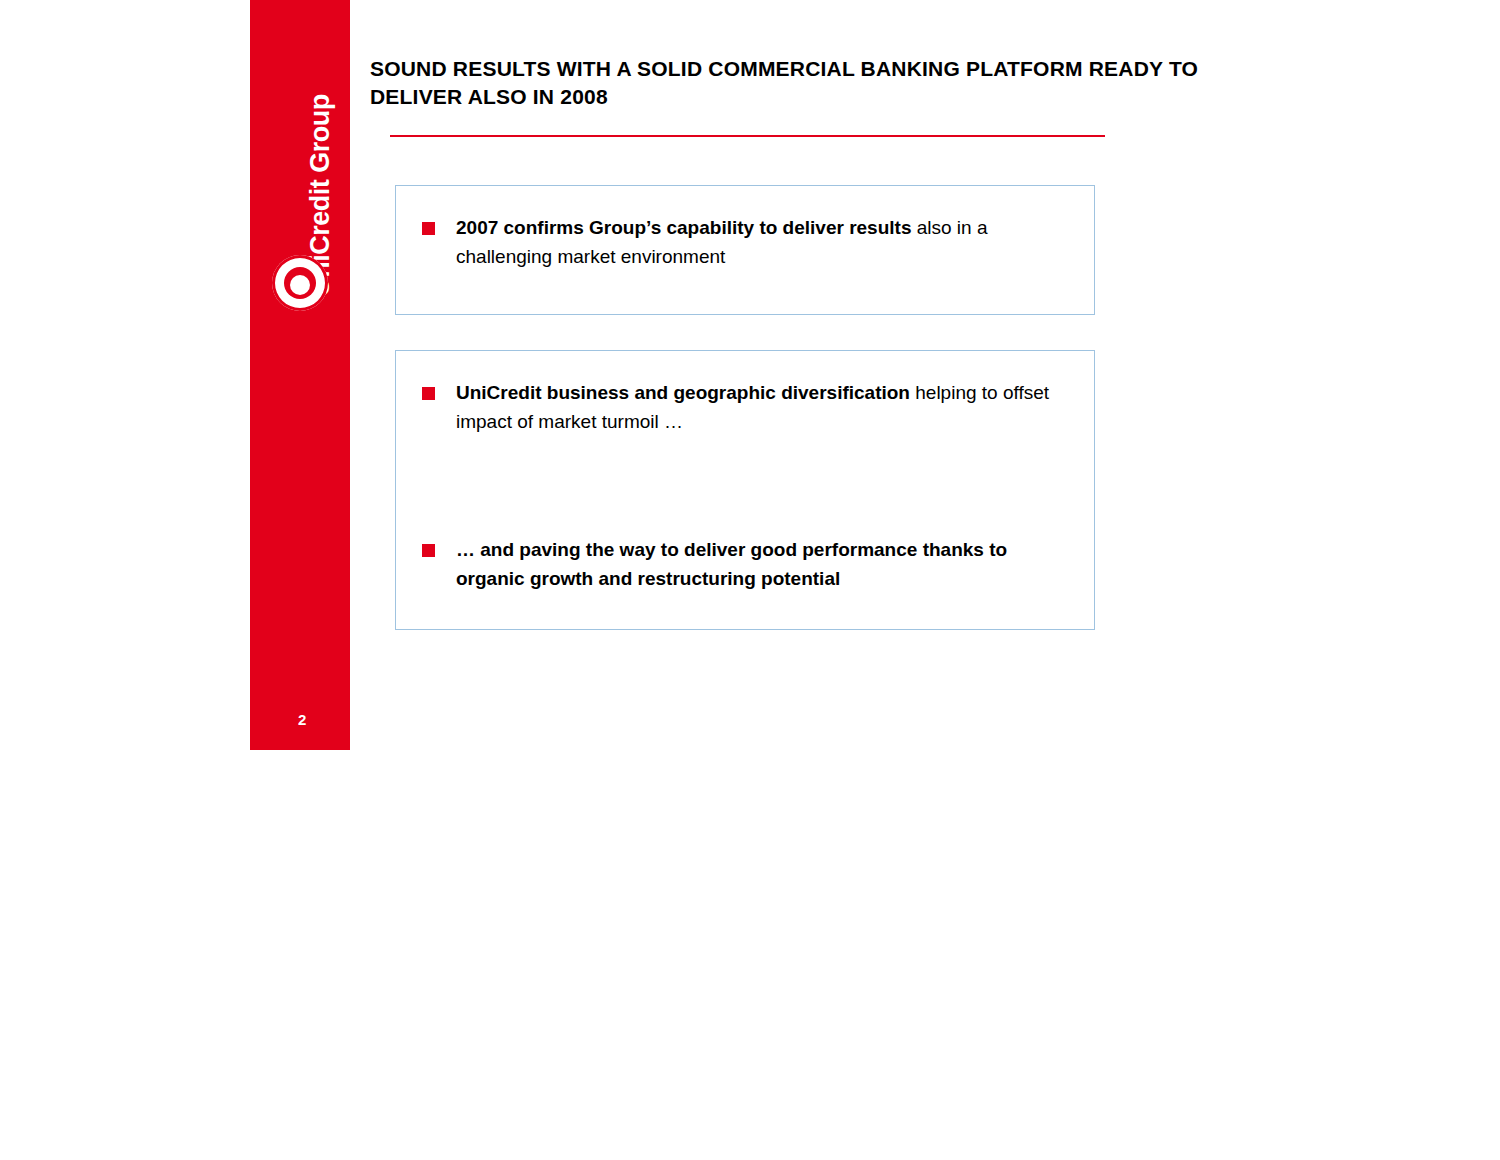UniCredit Group
2
Sound results with a solid commercial banking platform ready to deliver also in 2008
2007 confirms Group’s capability to deliver results also in a challenging market environment
UniCredit business and geographic diversification helping to offset impact of market turmoil …
… and paving the way to deliver good performance thanks to organic growth and restructuring potential